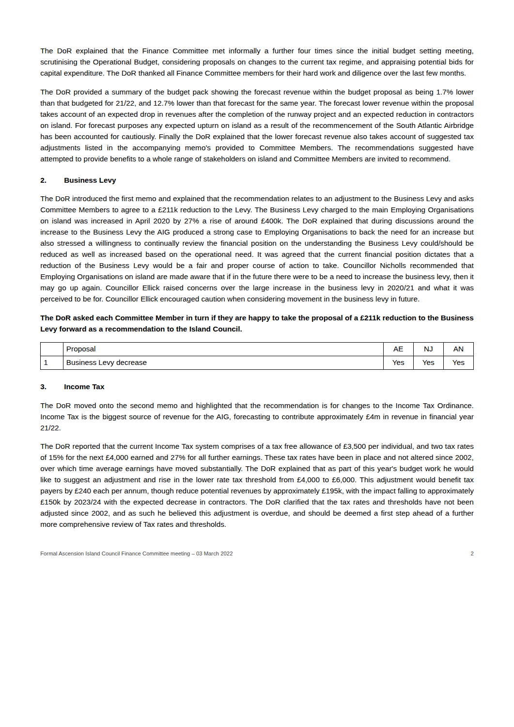The DoR explained that the Finance Committee met informally a further four times since the initial budget setting meeting, scrutinising the Operational Budget, considering proposals on changes to the current tax regime, and appraising potential bids for capital expenditure. The DoR thanked all Finance Committee members for their hard work and diligence over the last few months.
The DoR provided a summary of the budget pack showing the forecast revenue within the budget proposal as being 1.7% lower than that budgeted for 21/22, and 12.7% lower than that forecast for the same year. The forecast lower revenue within the proposal takes account of an expected drop in revenues after the completion of the runway project and an expected reduction in contractors on island. For forecast purposes any expected upturn on island as a result of the recommencement of the South Atlantic Airbridge has been accounted for cautiously. Finally the DoR explained that the lower forecast revenue also takes account of suggested tax adjustments listed in the accompanying memo's provided to Committee Members. The recommendations suggested have attempted to provide benefits to a whole range of stakeholders on island and Committee Members are invited to recommend.
2. Business Levy
The DoR introduced the first memo and explained that the recommendation relates to an adjustment to the Business Levy and asks Committee Members to agree to a £211k reduction to the Levy. The Business Levy charged to the main Employing Organisations on island was increased in April 2020 by 27% a rise of around £400k. The DoR explained that during discussions around the increase to the Business Levy the AIG produced a strong case to Employing Organisations to back the need for an increase but also stressed a willingness to continually review the financial position on the understanding the Business Levy could/should be reduced as well as increased based on the operational need. It was agreed that the current financial position dictates that a reduction of the Business Levy would be a fair and proper course of action to take. Councillor Nicholls recommended that Employing Organisations on island are made aware that if in the future there were to be a need to increase the business levy, then it may go up again. Councillor Ellick raised concerns over the large increase in the business levy in 2020/21 and what it was perceived to be for. Councillor Ellick encouraged caution when considering movement in the business levy in future.
The DoR asked each Committee Member in turn if they are happy to take the proposal of a £211k reduction to the Business Levy forward as a recommendation to the Island Council.
| | Proposal | AE | NJ | AN |
| 1 | Business Levy decrease | Yes | Yes | Yes |
3. Income Tax
The DoR moved onto the second memo and highlighted that the recommendation is for changes to the Income Tax Ordinance. Income Tax is the biggest source of revenue for the AIG, forecasting to contribute approximately £4m in revenue in financial year 21/22.
The DoR reported that the current Income Tax system comprises of a tax free allowance of £3,500 per individual, and two tax rates of 15% for the next £4,000 earned and 27% for all further earnings. These tax rates have been in place and not altered since 2002, over which time average earnings have moved substantially. The DoR explained that as part of this year's budget work he would like to suggest an adjustment and rise in the lower rate tax threshold from £4,000 to £6,000. This adjustment would benefit tax payers by £240 each per annum, though reduce potential revenues by approximately £195k, with the impact falling to approximately £150k by 2023/24 with the expected decrease in contractors. The DoR clarified that the tax rates and thresholds have not been adjusted since 2002, and as such he believed this adjustment is overdue, and should be deemed a first step ahead of a further more comprehensive review of Tax rates and thresholds.
Formal Ascension Island Council Finance Committee meeting – 03 March 2022 2